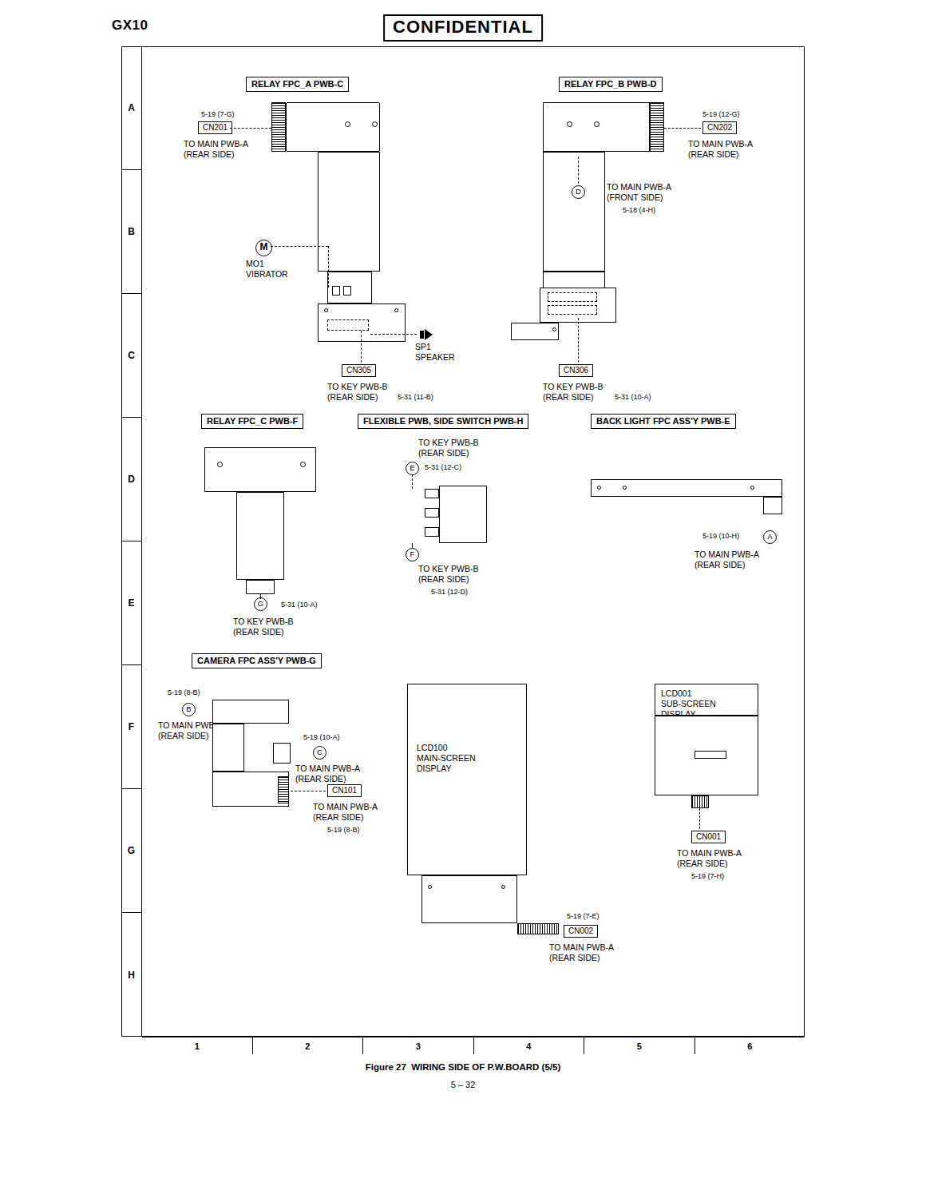GX10
CONFIDENTIAL
A
B
C
D
E
F
G
H
1
2
3
4
5
6
RELAY FPC_A PWB-C (top-left block)
RELAY FPC_A PWB-C
5-19 (7-G)
CN201
TO MAIN PWB-A (REAR SIDE)
M
MO1 VIBRATOR
SP1 SPEAKER
CN305
TO KEY PWB-B (REAR SIDE)
5-31 (11-B)
RELAY FPC_B PWB-D (top-right block)
RELAY FPC_B PWB-D
5-19 (12-G)
CN202
TO MAIN PWB-A (REAR SIDE)
D
TO MAIN PWB-A (FRONT SIDE)
5-18 (4-H)
CN306
TO KEY PWB-B (REAR SIDE)
5-31 (10-A)
Middle row titles
RELAY FPC_C PWB-F
FLEXIBLE PWB, SIDE SWITCH PWB-H
BACK LIGHT FPC ASS'Y PWB-E
G
5-31 (10-A)
TO KEY PWB-B (REAR SIDE)
TO KEY PWB-B (REAR SIDE)
E
5-31 (12-C)
F
TO KEY PWB-B (REAR SIDE)
5-31 (12-D)
A
5-19 (10-H)
TO MAIN PWB-A (REAR SIDE)
CAMERA FPC ASS'Y PWB-G (lower-left)
CAMERA FPC ASS'Y PWB-G
5-19 (8-B)
B
TO MAIN PWB-A (REAR SIDE)
5-19 (10-A)
C
TO MAIN PWB-A (REAR SIDE)
CN101
TO MAIN PWB-A (REAR SIDE)
5-19 (8-B)
LCD100 MAIN-SCREEN DISPLAY
LCD100 MAIN-SCREEN DISPLAY
5-19 (7-E)
CN002
TO MAIN PWB-A (REAR SIDE)
LCD001 SUB-SCREEN DISPLAY
LCD001 SUB-SCREEN DISPLAY
CN001
TO MAIN PWB-A (REAR SIDE)
5-19 (7-H)
Footer
Figure 27 WIRING SIDE OF P.W.BOARD (5/5)
5 – 32